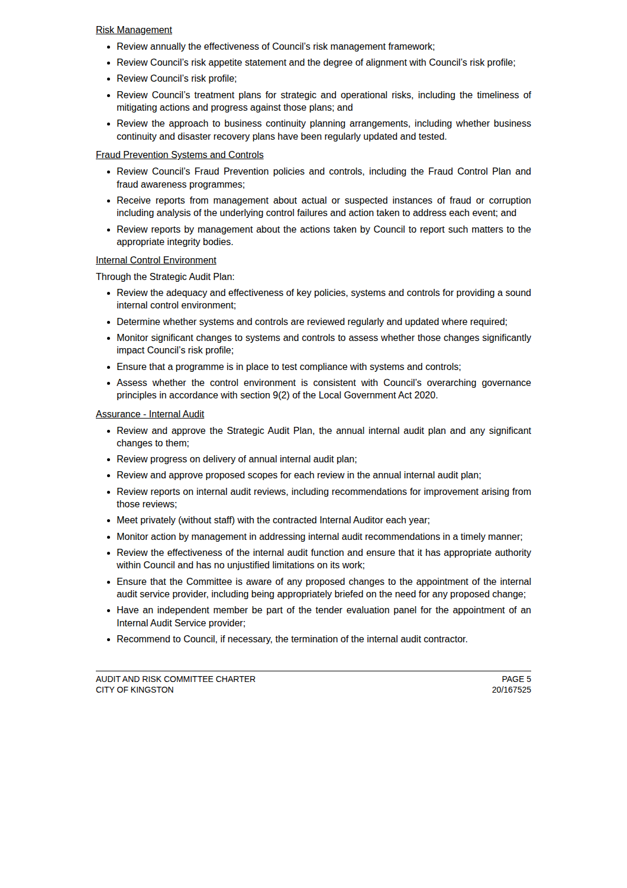Risk Management
Review annually the effectiveness of Council’s risk management framework;
Review Council’s risk appetite statement and the degree of alignment with Council’s risk profile;
Review Council’s risk profile;
Review Council’s treatment plans for strategic and operational risks, including the timeliness of mitigating actions and progress against those plans; and
Review the approach to business continuity planning arrangements, including whether business continuity and disaster recovery plans have been regularly updated and tested.
Fraud Prevention Systems and Controls
Review Council’s Fraud Prevention policies and controls, including the Fraud Control Plan and fraud awareness programmes;
Receive reports from management about actual or suspected instances of fraud or corruption including analysis of the underlying control failures and action taken to address each event; and
Review reports by management about the actions taken by Council to report such matters to the appropriate integrity bodies.
Internal Control Environment
Through the Strategic Audit Plan:
Review the adequacy and effectiveness of key policies, systems and controls for providing a sound internal control environment;
Determine whether systems and controls are reviewed regularly and updated where required;
Monitor significant changes to systems and controls to assess whether those changes significantly impact Council’s risk profile;
Ensure that a programme is in place to test compliance with systems and controls;
Assess whether the control environment is consistent with Council’s overarching governance principles in accordance with section 9(2) of the Local Government Act 2020.
Assurance - Internal Audit
Review and approve the Strategic Audit Plan, the annual internal audit plan and any significant changes to them;
Review progress on delivery of annual internal audit plan;
Review and approve proposed scopes for each review in the annual internal audit plan;
Review reports on internal audit reviews, including recommendations for improvement arising from those reviews;
Meet privately (without staff) with the contracted Internal Auditor each year;
Monitor action by management in addressing internal audit recommendations in a timely manner;
Review the effectiveness of the internal audit function and ensure that it has appropriate authority within Council and has no unjustified limitations on its work;
Ensure that the Committee is aware of any proposed changes to the appointment of the internal audit service provider, including being appropriately briefed on the need for any proposed change;
Have an independent member be part of the tender evaluation panel for the appointment of an Internal Audit Service provider;
Recommend to Council, if necessary, the termination of the internal audit contractor.
AUDIT AND RISK COMMITTEE CHARTER
CITY OF KINGSTON
PAGE 5
20/167525